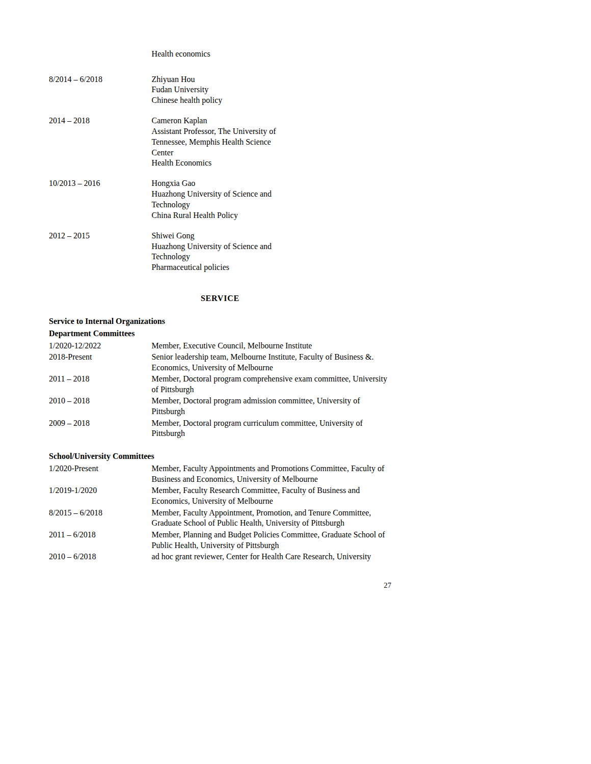Health economics
8/2014 – 6/2018
Zhiyuan Hou
Fudan University
Chinese health policy
2014 – 2018
Cameron Kaplan
Assistant Professor, The University of
Tennessee, Memphis Health Science
Center
Health Economics
10/2013 – 2016
Hongxia Gao
Huazhong University of Science and
Technology
China Rural Health Policy
2012 – 2015
Shiwei Gong
Huazhong University of Science and
Technology
Pharmaceutical policies
SERVICE
Service to Internal Organizations
Department Committees
1/2020-12/2022
Member, Executive Council, Melbourne Institute
2018-Present
Senior leadership team, Melbourne Institute, Faculty of Business &. Economics, University of Melbourne
2011 – 2018
Member, Doctoral program comprehensive exam committee, University of Pittsburgh
2010 – 2018
Member, Doctoral program admission committee, University of Pittsburgh
2009 – 2018
Member, Doctoral program curriculum committee, University of Pittsburgh
School/University Committees
1/2020-Present
Member, Faculty Appointments and Promotions Committee, Faculty of Business and Economics, University of Melbourne
1/2019-1/2020
Member, Faculty Research Committee, Faculty of Business and Economics, University of Melbourne
8/2015 – 6/2018
Member, Faculty Appointment, Promotion, and Tenure Committee, Graduate School of Public Health, University of Pittsburgh
2011 – 6/2018
Member, Planning and Budget Policies Committee, Graduate School of Public Health, University of Pittsburgh
2010 – 6/2018
ad hoc grant reviewer, Center for Health Care Research, University
27